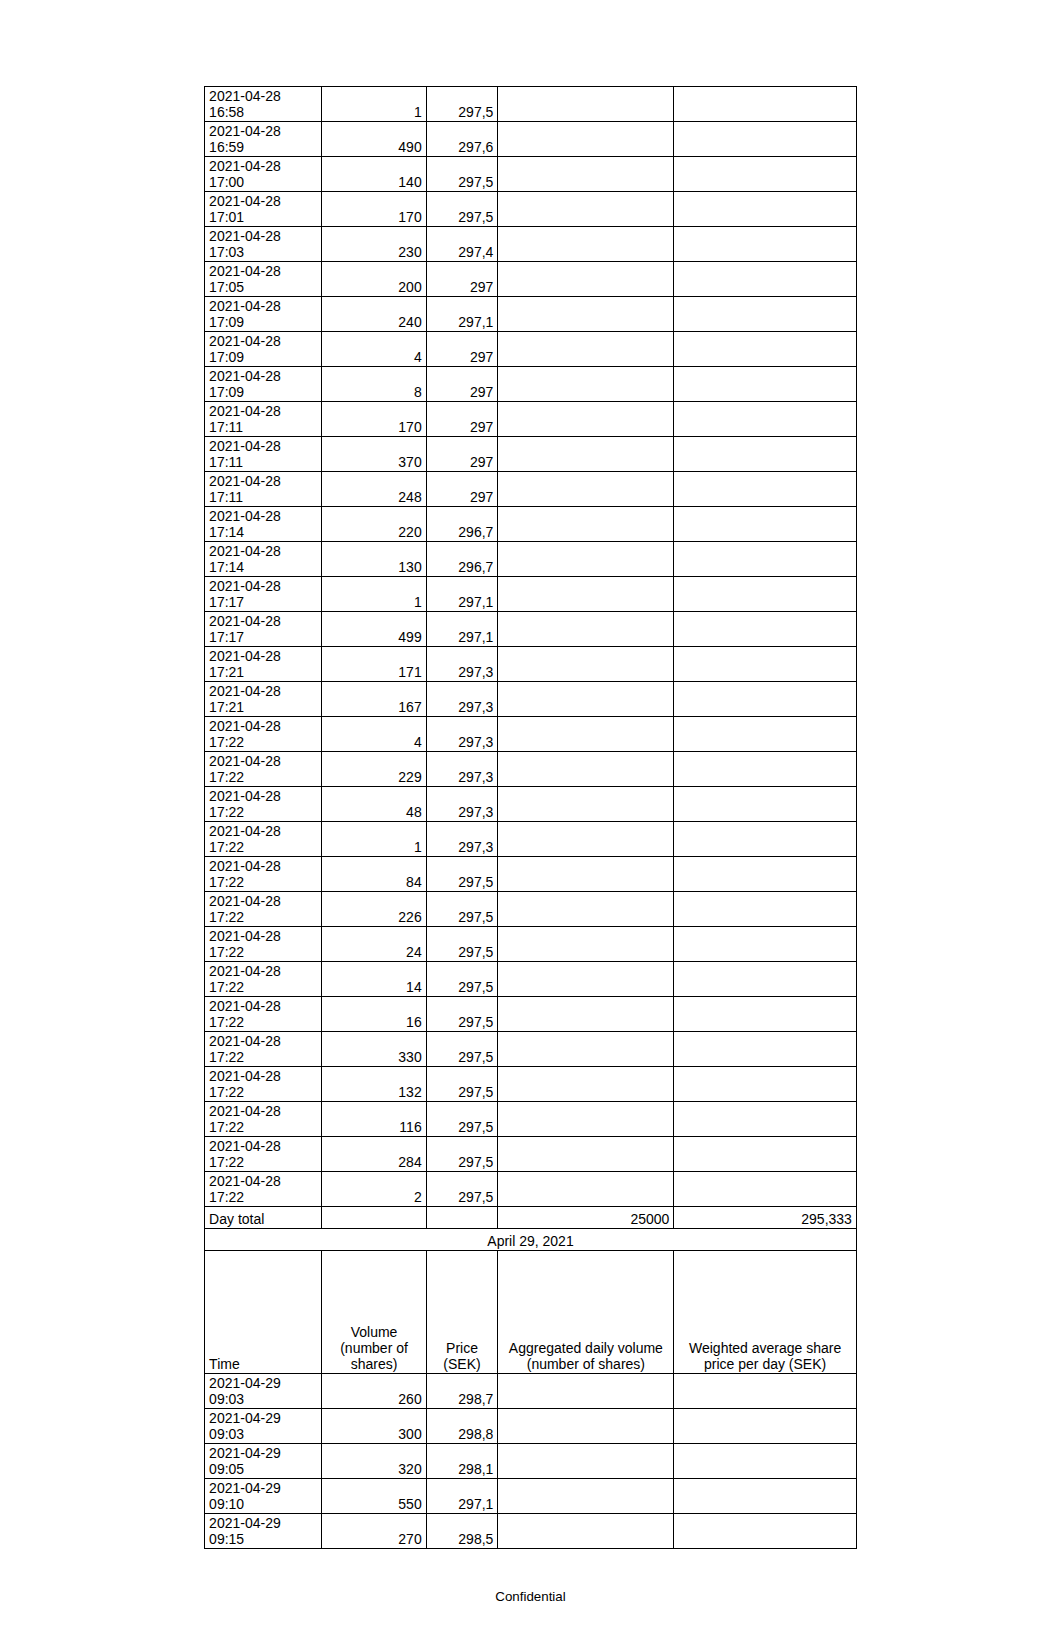| 2021-04-28 16:58 | 1 | 297,5 | | |
| 2021-04-28 16:59 | 490 | 297,6 | | |
| 2021-04-28 17:00 | 140 | 297,5 | | |
| 2021-04-28 17:01 | 170 | 297,5 | | |
| 2021-04-28 17:03 | 230 | 297,4 | | |
| 2021-04-28 17:05 | 200 | 297 | | |
| 2021-04-28 17:09 | 240 | 297,1 | | |
| 2021-04-28 17:09 | 4 | 297 | | |
| 2021-04-28 17:09 | 8 | 297 | | |
| 2021-04-28 17:11 | 170 | 297 | | |
| 2021-04-28 17:11 | 370 | 297 | | |
| 2021-04-28 17:11 | 248 | 297 | | |
| 2021-04-28 17:14 | 220 | 296,7 | | |
| 2021-04-28 17:14 | 130 | 296,7 | | |
| 2021-04-28 17:17 | 1 | 297,1 | | |
| 2021-04-28 17:17 | 499 | 297,1 | | |
| 2021-04-28 17:21 | 171 | 297,3 | | |
| 2021-04-28 17:21 | 167 | 297,3 | | |
| 2021-04-28 17:22 | 4 | 297,3 | | |
| 2021-04-28 17:22 | 229 | 297,3 | | |
| 2021-04-28 17:22 | 48 | 297,3 | | |
| 2021-04-28 17:22 | 1 | 297,3 | | |
| 2021-04-28 17:22 | 84 | 297,5 | | |
| 2021-04-28 17:22 | 226 | 297,5 | | |
| 2021-04-28 17:22 | 24 | 297,5 | | |
| 2021-04-28 17:22 | 14 | 297,5 | | |
| 2021-04-28 17:22 | 16 | 297,5 | | |
| 2021-04-28 17:22 | 330 | 297,5 | | |
| 2021-04-28 17:22 | 132 | 297,5 | | |
| 2021-04-28 17:22 | 116 | 297,5 | | |
| 2021-04-28 17:22 | 284 | 297,5 | | |
| 2021-04-28 17:22 | 2 | 297,5 | | |
| Day total | | | 25000 | 295,333 |
| April 29, 2021 |
| Time | Volume (number of shares) | Price (SEK) | Aggregated daily volume (number of shares) | Weighted average share price per day (SEK) |
| 2021-04-29 09:03 | 260 | 298,7 | | |
| 2021-04-29 09:03 | 300 | 298,8 | | |
| 2021-04-29 09:05 | 320 | 298,1 | | |
| 2021-04-29 09:10 | 550 | 297,1 | | |
| 2021-04-29 09:15 | 270 | 298,5 | | |
Confidential